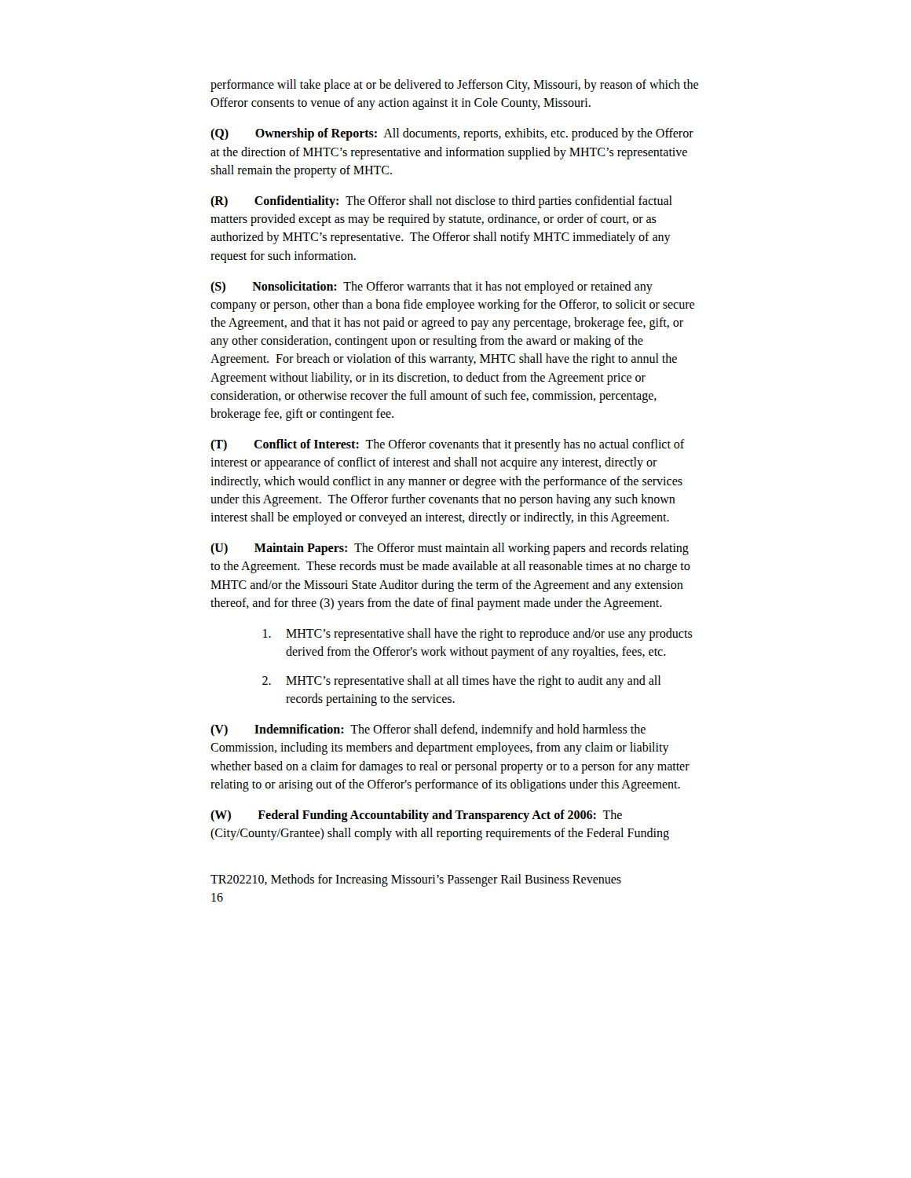performance will take place at or be delivered to Jefferson City, Missouri, by reason of which the Offeror consents to venue of any action against it in Cole County, Missouri.
(Q) Ownership of Reports: All documents, reports, exhibits, etc. produced by the Offeror at the direction of MHTC’s representative and information supplied by MHTC’s representative shall remain the property of MHTC.
(R) Confidentiality: The Offeror shall not disclose to third parties confidential factual matters provided except as may be required by statute, ordinance, or order of court, or as authorized by MHTC’s representative. The Offeror shall notify MHTC immediately of any request for such information.
(S) Nonsolicitation: The Offeror warrants that it has not employed or retained any company or person, other than a bona fide employee working for the Offeror, to solicit or secure the Agreement, and that it has not paid or agreed to pay any percentage, brokerage fee, gift, or any other consideration, contingent upon or resulting from the award or making of the Agreement. For breach or violation of this warranty, MHTC shall have the right to annul the Agreement without liability, or in its discretion, to deduct from the Agreement price or consideration, or otherwise recover the full amount of such fee, commission, percentage, brokerage fee, gift or contingent fee.
(T) Conflict of Interest: The Offeror covenants that it presently has no actual conflict of interest or appearance of conflict of interest and shall not acquire any interest, directly or indirectly, which would conflict in any manner or degree with the performance of the services under this Agreement. The Offeror further covenants that no person having any such known interest shall be employed or conveyed an interest, directly or indirectly, in this Agreement.
(U) Maintain Papers: The Offeror must maintain all working papers and records relating to the Agreement. These records must be made available at all reasonable times at no charge to MHTC and/or the Missouri State Auditor during the term of the Agreement and any extension thereof, and for three (3) years from the date of final payment made under the Agreement.
MHTC’s representative shall have the right to reproduce and/or use any products derived from the Offeror's work without payment of any royalties, fees, etc.
MHTC’s representative shall at all times have the right to audit any and all records pertaining to the services.
(V) Indemnification: The Offeror shall defend, indemnify and hold harmless the Commission, including its members and department employees, from any claim or liability whether based on a claim for damages to real or personal property or to a person for any matter relating to or arising out of the Offeror's performance of its obligations under this Agreement.
(W) Federal Funding Accountability and Transparency Act of 2006: The (City/County/Grantee) shall comply with all reporting requirements of the Federal Funding
TR202210, Methods for Increasing Missouri’s Passenger Rail Business Revenues
16